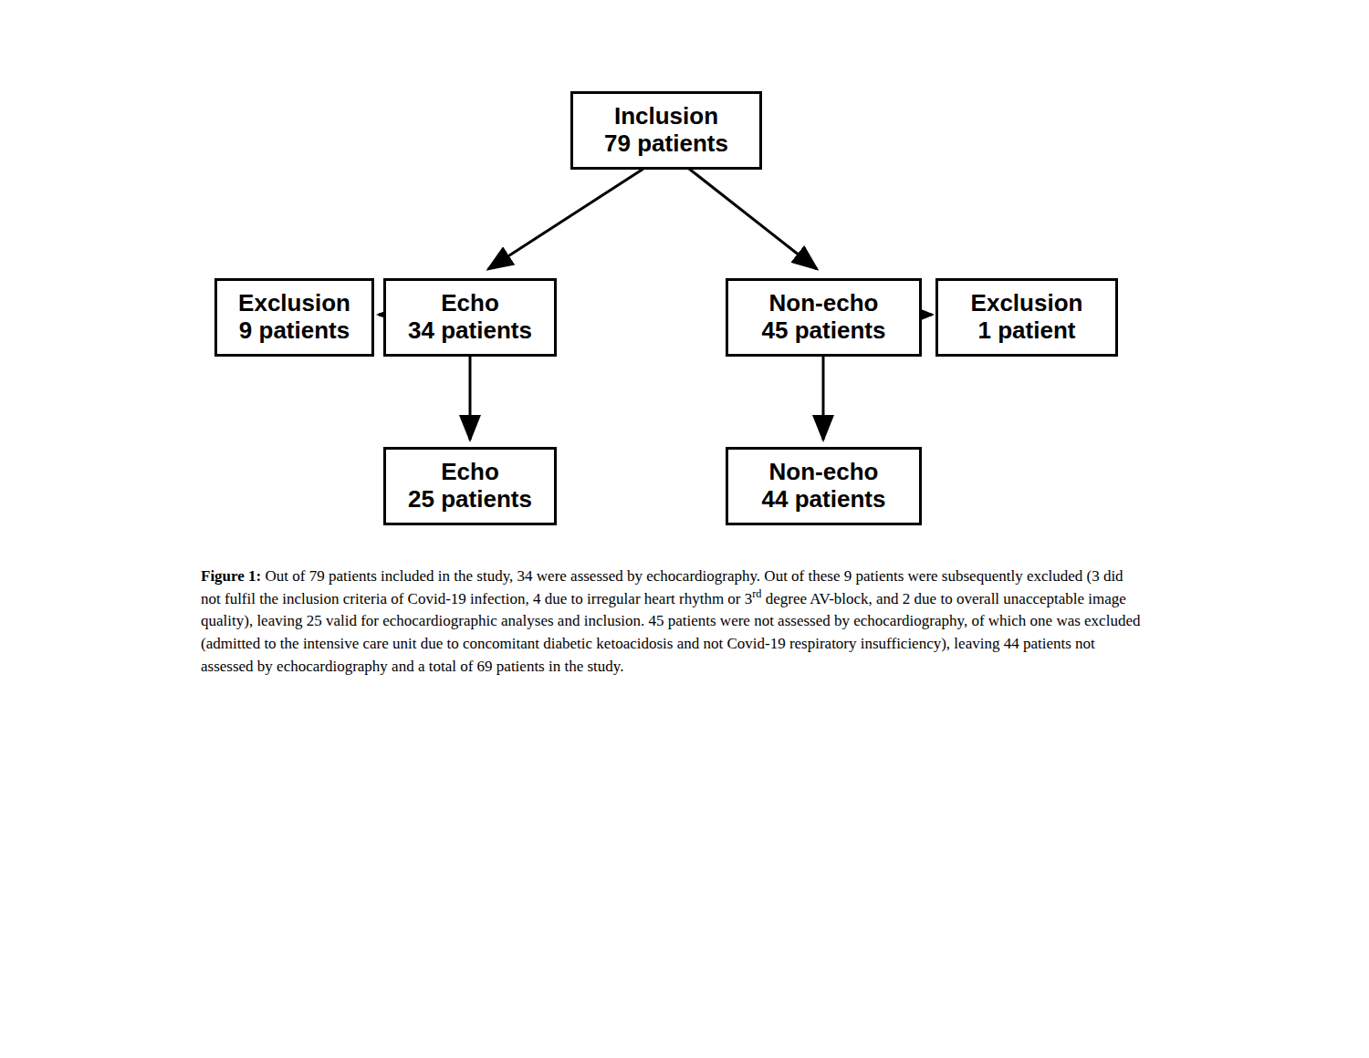medRxiv preprint doi: https://doi.org/10.1101/2021.07.23.21261025; this version posted September 24, 2021. The copyright holder for this preprint (which was not certified by peer review) is the author/funder, who has granted medRxiv a license to display the preprint in perpetuity. All rights reserved. No reuse allowed without permission.
Inclusion 79 patients
Exclusion 9 patients
Echo 34 patients
Non-echo 45 patients
Exclusion 1 patient
Echo 25 patients
Non-echo 44 patients
Figure 1: Out of 79 patients included in the study, 34 were assessed by echocardiography. Out of these 9 patients were subsequently excluded (3 did not fulfil the inclusion criteria of Covid-19 infection, 4 due to irregular heart rhythm or 3rd degree AV-block, and 2 due to overall unacceptable image quality), leaving 25 valid for echocardiographic analyses and inclusion. 45 patients were not assessed by echocardiography, of which one was excluded (admitted to the intensive care unit due to concomitant diabetic ketoacidosis and not Covid-19 respiratory insufficiency), leaving 44 patients not assessed by echocardiography and a total of 69 patients in the study.